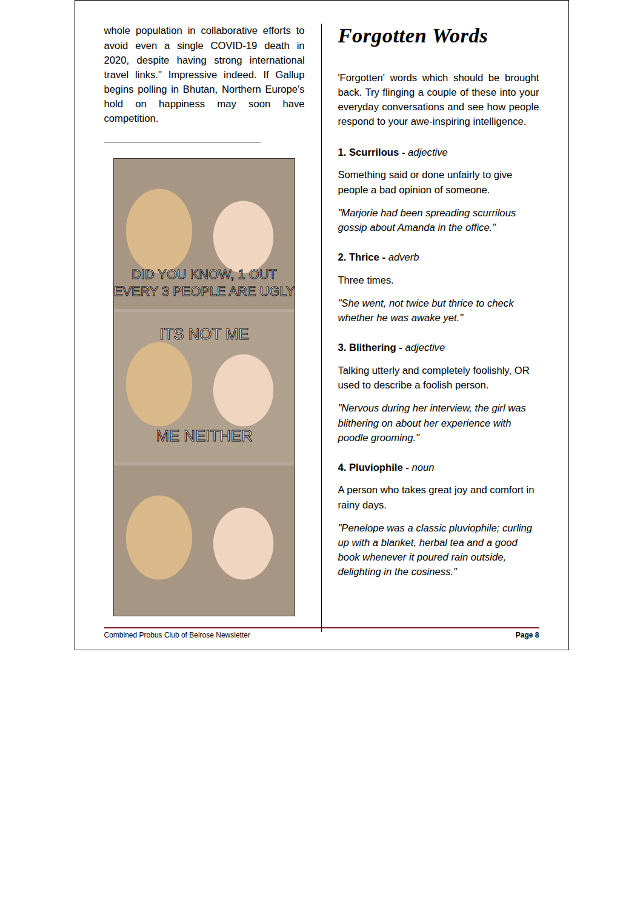whole population in collaborative efforts to avoid even a single COVID-19 death in 2020, despite having strong international travel links." Impressive indeed. If Gallup begins polling in Bhutan, Northern Europe's hold on happiness may soon have competition.
Forgotten Words
'Forgotten' words which should be brought back. Try flinging a couple of these into your everyday conversations and see how people respond to your awe-inspiring intelligence.
1. Scurrilous - adjective
Something said or done unfairly to give people a bad opinion of someone.
"Marjorie had been spreading scurrilous gossip about Amanda in the office."
2. Thrice - adverb
Three times.
"She went, not twice but thrice to check whether he was awake yet."
3. Blithering - adjective
Talking utterly and completely foolishly, OR used to describe a foolish person.
"Nervous during her interview, the girl was blithering on about her experience with poodle grooming."
4. Pluviophile - noun
A person who takes great joy and comfort in rainy days.
"Penelope was a classic pluviophile; curling up with a blanket, herbal tea and a good book whenever it poured rain outside, delighting in the cosiness."
Combined Probus Club of Belrose Newsletter
Page 8